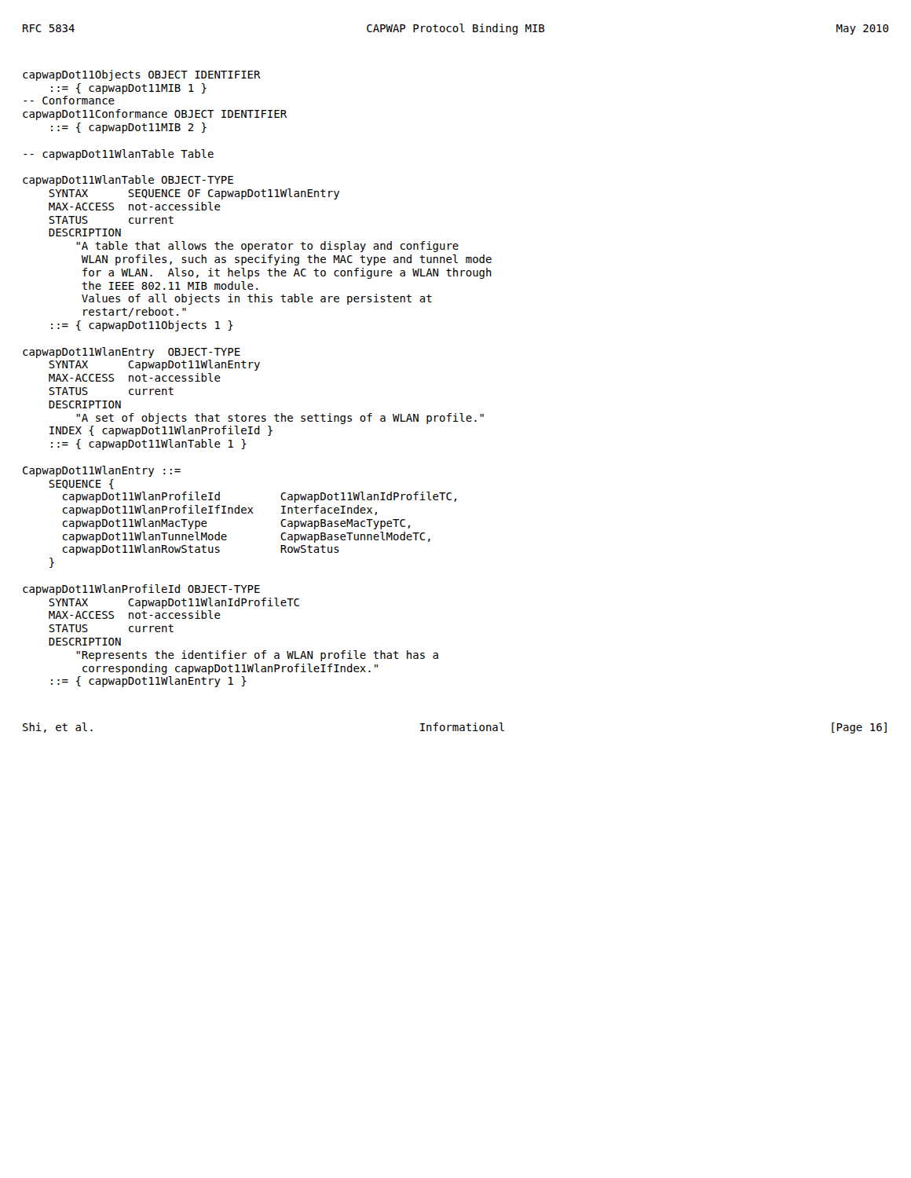RFC 5834 CAPWAP Protocol Binding MIB May 2010
capwapDot11Objects OBJECT IDENTIFIER ::= { capwapDot11MIB 1 } -- Conformance capwapDot11Conformance OBJECT IDENTIFIER ::= { capwapDot11MIB 2 } -- capwapDot11WlanTable Table capwapDot11WlanTable OBJECT-TYPE SYNTAX SEQUENCE OF CapwapDot11WlanEntry MAX-ACCESS not-accessible STATUS current DESCRIPTION "A table that allows the operator to display and configure WLAN profiles, such as specifying the MAC type and tunnel mode for a WLAN. Also, it helps the AC to configure a WLAN through the IEEE 802.11 MIB module. Values of all objects in this table are persistent at restart/reboot." ::= { capwapDot11Objects 1 } capwapDot11WlanEntry OBJECT-TYPE SYNTAX CapwapDot11WlanEntry MAX-ACCESS not-accessible STATUS current DESCRIPTION "A set of objects that stores the settings of a WLAN profile." INDEX { capwapDot11WlanProfileId } ::= { capwapDot11WlanTable 1 } CapwapDot11WlanEntry ::= SEQUENCE { capwapDot11WlanProfileId CapwapDot11WlanIdProfileTC, capwapDot11WlanProfileIfIndex InterfaceIndex, capwapDot11WlanMacType CapwapBaseMacTypeTC, capwapDot11WlanTunnelMode CapwapBaseTunnelModeTC, capwapDot11WlanRowStatus RowStatus } capwapDot11WlanProfileId OBJECT-TYPE SYNTAX CapwapDot11WlanIdProfileTC MAX-ACCESS not-accessible STATUS current DESCRIPTION "Represents the identifier of a WLAN profile that has a corresponding capwapDot11WlanProfileIfIndex." ::= { capwapDot11WlanEntry 1 }
Shi, et al. Informational[Page 16]